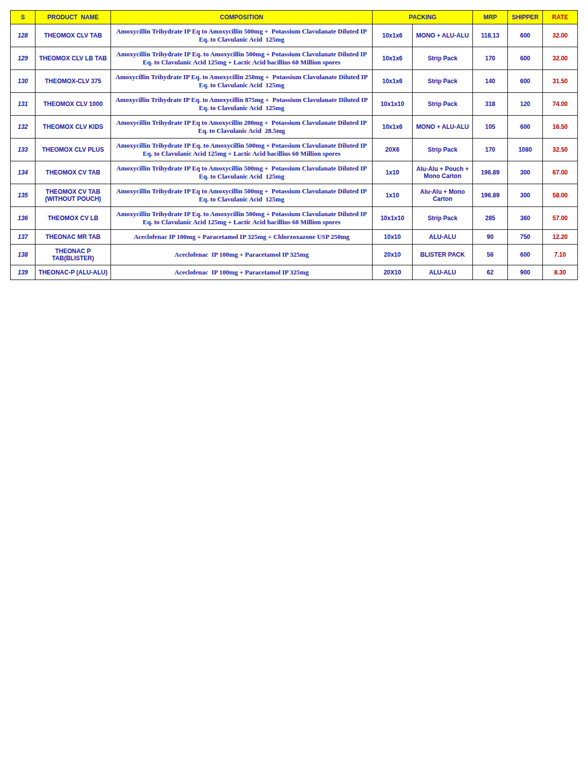| S | PRODUCT NAME | COMPOSITION | PACKING | MRP | SHIPPER | RATE |
| --- | --- | --- | --- | --- | --- | --- |
| 128 | THEOMOX CLV TAB | Amoxycillin Trihydrate IP Eq to Amoxycillin 500mg + Potassium Clavulanate Diluted IP Eq. to Clavulanic Acid 125mg | 10x1x6 | MONO + ALU-ALU | 118.13 | 600 | 32.00 |
| 129 | THEOMOX CLV LB TAB | Amoxycillin Trihydrate IP Eq. to Amoxycillin 500mg + Potassium Clavulanate Diluted IP Eq. to Clavulanic Acid 125mg + Lactic Acid bacillius 60 Million spores | 10x1x6 | Strip Pack | 170 | 600 | 32.00 |
| 130 | THEOMOX-CLV 375 | Amoxycillin Trihydrate IP Eq. to Amoxycillin 250mg + Potassium Clavulanate Diluted IP Eq. to Clavulanic Acid 125mg | 10x1x6 | Strip Pack | 140 | 600 | 31.50 |
| 131 | THEOMOX CLV 1000 | Amoxycillin Trihydrate IP Eq. to Amoxycillin 875mg + Potassium Clavulanate Diluted IP Eq. to Clavulanic Acid 125mg | 10x1x10 | Strip Pack | 318 | 120 | 74.00 |
| 132 | THEOMOX CLV KIDS | Amoxycillin Trihydrate IP Eq to Amoxycillin 200mg + Potassium Clavulanate Diluted IP Eq. to Clavulanic Acid 28.5mg | 10x1x6 | MONO + ALU-ALU | 105 | 600 | 16.50 |
| 133 | THEOMOX CLV PLUS | Amoxycillin Trihydrate IP Eq. to Amoxycillin 500mg + Potassium Clavulanate Diluted IP Eq. to Clavulanic Acid 125mg + Lactic Acid bacillius 60 Million spores | 20X6 | Strip Pack | 170 | 1080 | 32.50 |
| 134 | THEOMOX CV TAB | Amoxycillin Trihydrate IP Eq to Amoxycillin 500mg + Potassium Clavulanate Diluted IP Eq. to Clavulanic Acid 125mg | 1x10 | Alu-Alu + Pouch + Mono Carton | 196.89 | 300 | 67.00 |
| 135 | THEOMOX CV TAB (WITHOUT POUCH) | Amoxycillin Trihydrate IP Eq to Amoxycillin 500mg + Potassium Clavulanate Diluted IP Eq. to Clavulanic Acid 125mg | 1x10 | Alu-Alu + Mono Carton | 196.89 | 300 | 58.00 |
| 136 | THEOMOX CV LB | Amoxycillin Trihydrate IP Eq. to Amoxycillin 500mg + Potassium Clavulanate Diluted IP Eq. to Clavulanic Acid 125mg + Lactic Acid bacillius 60 Million spores | 10x1x10 | Strip Pack | 285 | 360 | 57.00 |
| 137 | THEONAC MR TAB | Aceclofenac IP 100mg + Paracetamol IP 325mg + Chlorzoxazone USP 250mg | 10x10 | ALU-ALU | 90 | 750 | 12.20 |
| 138 | THEONAC P TAB(BLISTER) | Aceclofenac IP 100mg + Paracetamol IP 325mg | 20x10 | BLISTER PACK | 56 | 600 | 7.10 |
| 139 | THEONAC-P (ALU-ALU) | Aceclofenac IP 100mg + Paracetamol IP 325mg | 20X10 | ALU-ALU | 62 | 900 | 8.30 |